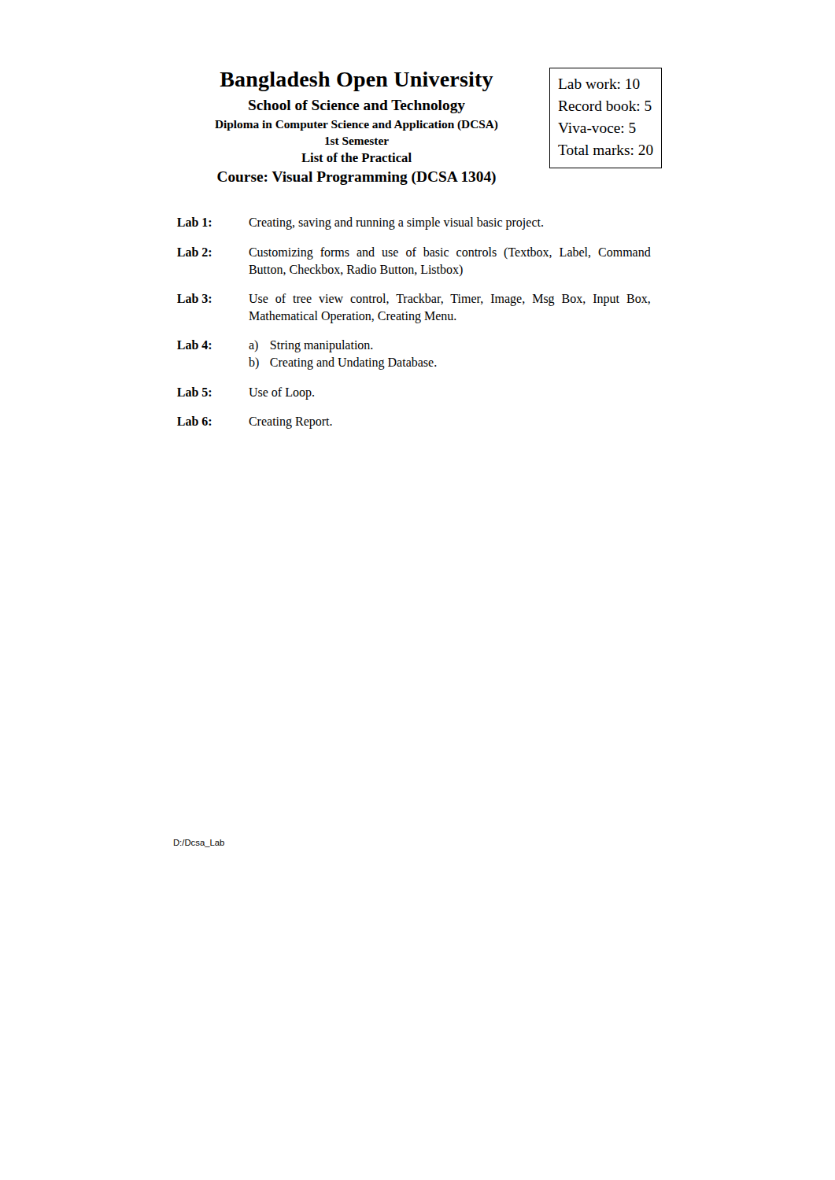Lab work: 10
Record book: 5
Viva-voce: 5
Total marks: 20
Bangladesh Open University
School of Science and Technology
Diploma in Computer Science and Application (DCSA)
1st Semester
List of the Practical
Course: Visual Programming (DCSA 1304)
Lab 1:
Creating, saving and running a simple visual basic project.
Lab 2:
Customizing forms and use of basic controls (Textbox, Label, Command Button, Checkbox, Radio Button, Listbox)
Lab 3:
Use of tree view control, Trackbar, Timer, Image, Msg Box, Input Box, Mathematical Operation, Creating Menu.
Lab 4:
a)
String manipulation.
b)
Creating and Undating Database.
Lab 5:
Use of Loop.
Lab 6:
Creating Report.
D:/Dcsa_Lab